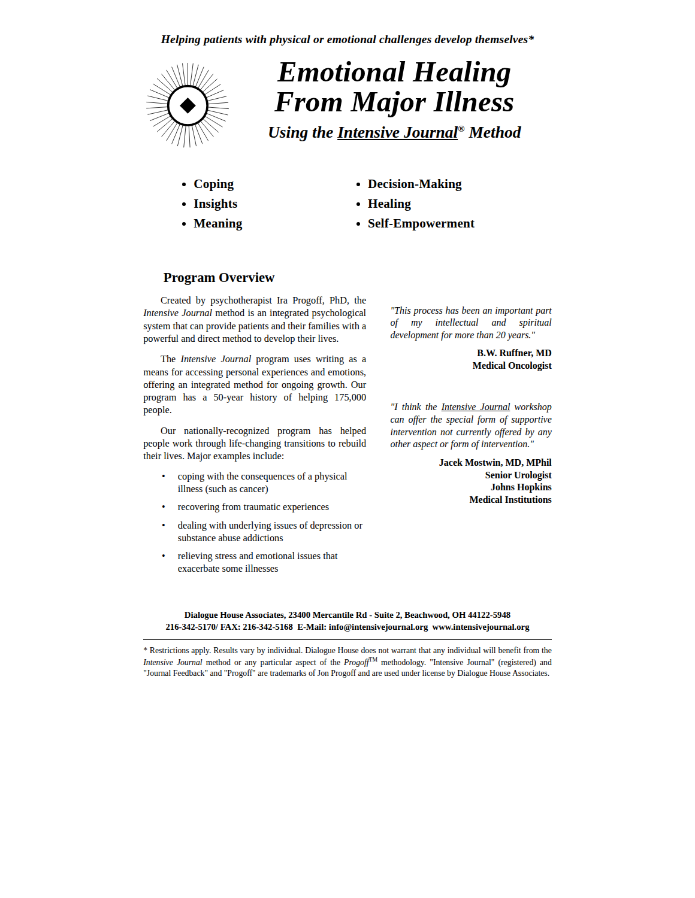Helping patients with physical or emotional challenges develop themselves*
Emotional HealingFrom Major Illness
Using the Intensive Journal® Method
Coping
Insights
Meaning
Decision-Making
Healing
Self-Empowerment
Program Overview
Created by psychotherapist Ira Progoff, PhD, the Intensive Journal method is an integrated psychological system that can provide patients and their families with a powerful and direct method to develop their lives.
The Intensive Journal program uses writing as a means for accessing personal experiences and emotions, offering an integrated method for ongoing growth. Our program has a 50-year history of helping 175,000 people.
Our nationally-recognized program has helped people work through life-changing transitions to rebuild their lives. Major examples include:
coping with the consequences of a physical illness (such as cancer)
recovering from traumatic experiences
dealing with underlying issues of depression or substance abuse addictions
relieving stress and emotional issues that exacerbate some illnesses
"This process has been an important part of my intellectual and spiritual development for more than 20 years."
B.W. Ruffner, MD
Medical Oncologist
"I think the Intensive Journal workshop can offer the special form of supportive intervention not currently offered by any other aspect or form of intervention."
Jacek Mostwin, MD, MPhil
Senior Urologist
Johns Hopkins
Medical Institutions
Dialogue House Associates, 23400 Mercantile Rd - Suite 2, Beachwood, OH 44122-5948
216-342-5170/ FAX: 216-342-5168 E-Mail: info@intensivejournal.org www.intensivejournal.org
* Restrictions apply. Results vary by individual. Dialogue House does not warrant that any individual will benefit from the Intensive Journal method or any particular aspect of the ProgoffTM methodology. "Intensive Journal" (registered) and "Journal Feedback" and "Progoff" are trademarks of Jon Progoff and are used under license by Dialogue House Associates.